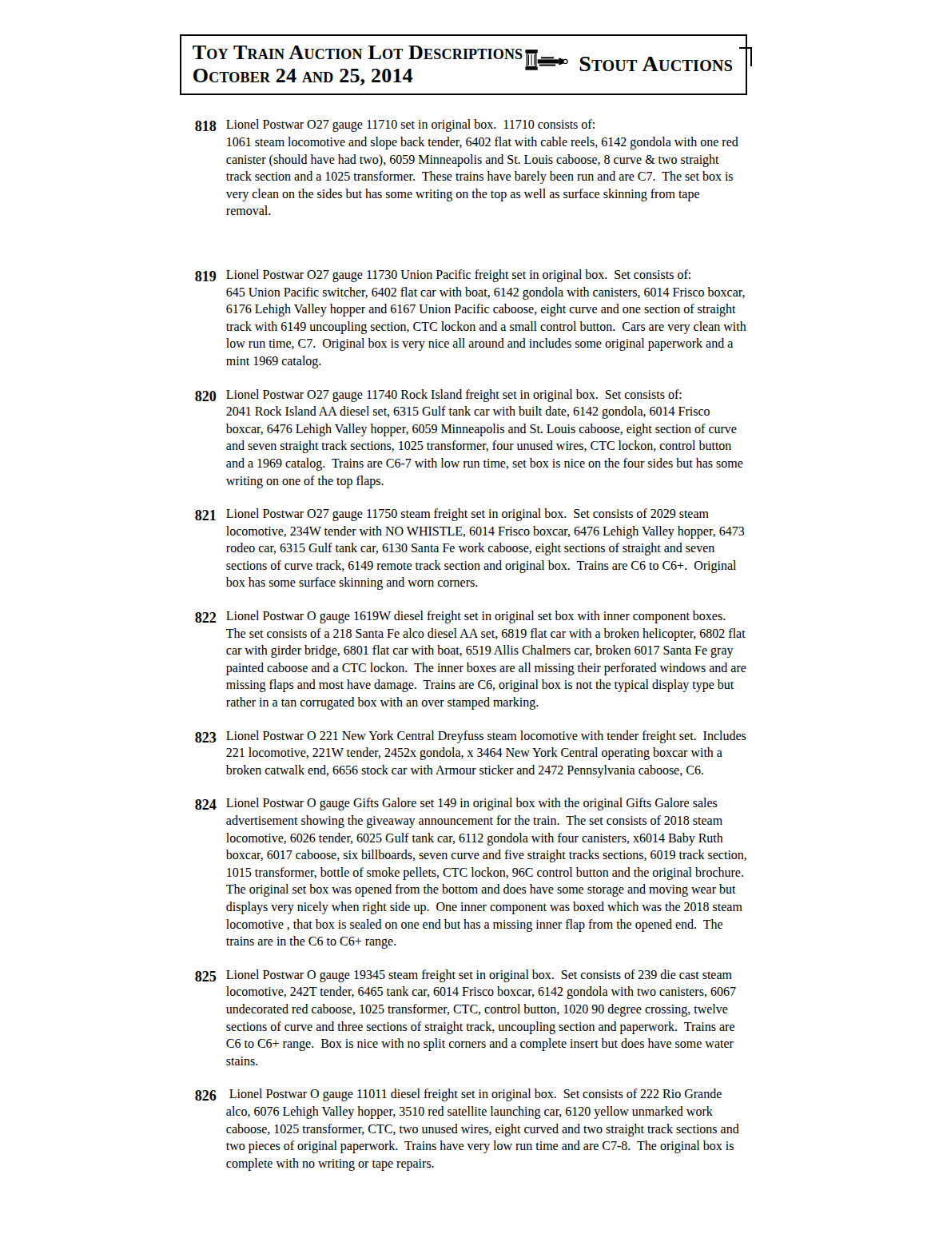Toy Train Auction Lot Descriptions
October 24 and 25, 2014
Stout Auctions
818
Lionel Postwar O27 gauge 11710 set in original box. 11710 consists of:
1061 steam locomotive and slope back tender, 6402 flat with cable reels, 6142 gondola with one red canister (should have had two), 6059 Minneapolis and St. Louis caboose, 8 curve & two straight track section and a 1025 transformer. These trains have barely been run and are C7. The set box is very clean on the sides but has some writing on the top as well as surface skinning from tape removal.
819
Lionel Postwar O27 gauge 11730 Union Pacific freight set in original box. Set consists of:
645 Union Pacific switcher, 6402 flat car with boat, 6142 gondola with canisters, 6014 Frisco boxcar, 6176 Lehigh Valley hopper and 6167 Union Pacific caboose, eight curve and one section of straight track with 6149 uncoupling section, CTC lockon and a small control button. Cars are very clean with low run time, C7. Original box is very nice all around and includes some original paperwork and a mint 1969 catalog.
820
Lionel Postwar O27 gauge 11740 Rock Island freight set in original box. Set consists of:
2041 Rock Island AA diesel set, 6315 Gulf tank car with built date, 6142 gondola, 6014 Frisco boxcar, 6476 Lehigh Valley hopper, 6059 Minneapolis and St. Louis caboose, eight section of curve and seven straight track sections, 1025 transformer, four unused wires, CTC lockon, control button and a 1969 catalog. Trains are C6-7 with low run time, set box is nice on the four sides but has some writing on one of the top flaps.
821
Lionel Postwar O27 gauge 11750 steam freight set in original box. Set consists of 2029 steam locomotive, 234W tender with NO WHISTLE, 6014 Frisco boxcar, 6476 Lehigh Valley hopper, 6473 rodeo car, 6315 Gulf tank car, 6130 Santa Fe work caboose, eight sections of straight and seven sections of curve track, 6149 remote track section and original box. Trains are C6 to C6+. Original box has some surface skinning and worn corners.
822
Lionel Postwar O gauge 1619W diesel freight set in original set box with inner component boxes. The set consists of a 218 Santa Fe alco diesel AA set, 6819 flat car with a broken helicopter, 6802 flat car with girder bridge, 6801 flat car with boat, 6519 Allis Chalmers car, broken 6017 Santa Fe gray painted caboose and a CTC lockon. The inner boxes are all missing their perforated windows and are missing flaps and most have damage. Trains are C6, original box is not the typical display type but rather in a tan corrugated box with an over stamped marking.
823
Lionel Postwar O 221 New York Central Dreyfuss steam locomotive with tender freight set. Includes 221 locomotive, 221W tender, 2452x gondola, x 3464 New York Central operating boxcar with a broken catwalk end, 6656 stock car with Armour sticker and 2472 Pennsylvania caboose, C6.
824
Lionel Postwar O gauge Gifts Galore set 149 in original box with the original Gifts Galore sales advertisement showing the giveaway announcement for the train. The set consists of 2018 steam locomotive, 6026 tender, 6025 Gulf tank car, 6112 gondola with four canisters, x6014 Baby Ruth boxcar, 6017 caboose, six billboards, seven curve and five straight tracks sections, 6019 track section, 1015 transformer, bottle of smoke pellets, CTC lockon, 96C control button and the original brochure. The original set box was opened from the bottom and does have some storage and moving wear but displays very nicely when right side up. One inner component was boxed which was the 2018 steam locomotive , that box is sealed on one end but has a missing inner flap from the opened end. The trains are in the C6 to C6+ range.
825
Lionel Postwar O gauge 19345 steam freight set in original box. Set consists of 239 die cast steam locomotive, 242T tender, 6465 tank car, 6014 Frisco boxcar, 6142 gondola with two canisters, 6067 undecorated red caboose, 1025 transformer, CTC, control button, 1020 90 degree crossing, twelve sections of curve and three sections of straight track, uncoupling section and paperwork. Trains are C6 to C6+ range. Box is nice with no split corners and a complete insert but does have some water stains.
826
Lionel Postwar O gauge 11011 diesel freight set in original box. Set consists of 222 Rio Grande alco, 6076 Lehigh Valley hopper, 3510 red satellite launching car, 6120 yellow unmarked work caboose, 1025 transformer, CTC, two unused wires, eight curved and two straight track sections and two pieces of original paperwork. Trains have very low run time and are C7-8. The original box is complete with no writing or tape repairs.